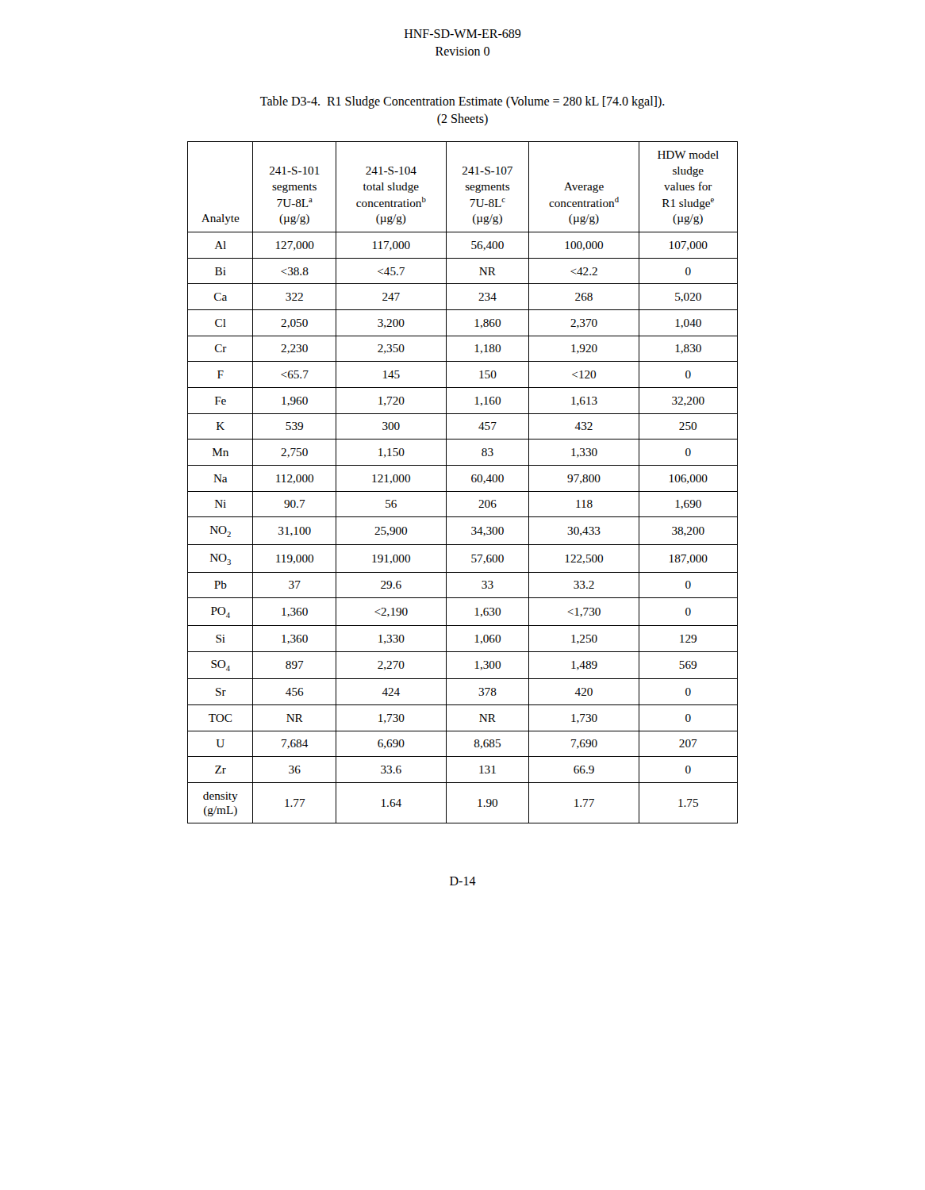HNF-SD-WM-ER-689
Revision 0
Table D3-4. R1 Sludge Concentration Estimate (Volume = 280 kL [74.0 kgal]).
(2 Sheets)
| Analyte | 241-S-101 segments 7U-8L a (µg/g) | 241-S-104 total sludge concentration b (µg/g) | 241-S-107 segments 7U-8L c (µg/g) | Average concentration d (µg/g) | HDW model sludge values for R1 sludge e (µg/g) |
| --- | --- | --- | --- | --- | --- |
| Al | 127,000 | 117,000 | 56,400 | 100,000 | 107,000 |
| Bi | <38.8 | <45.7 | NR | <42.2 | 0 |
| Ca | 322 | 247 | 234 | 268 | 5,020 |
| Cl | 2,050 | 3,200 | 1,860 | 2,370 | 1,040 |
| Cr | 2,230 | 2,350 | 1,180 | 1,920 | 1,830 |
| F | <65.7 | 145 | 150 | <120 | 0 |
| Fe | 1,960 | 1,720 | 1,160 | 1,613 | 32,200 |
| K | 539 | 300 | 457 | 432 | 250 |
| Mn | 2,750 | 1,150 | 83 | 1,330 | 0 |
| Na | 112,000 | 121,000 | 60,400 | 97,800 | 106,000 |
| Ni | 90.7 | 56 | 206 | 118 | 1,690 |
| NO 2 | 31,100 | 25,900 | 34,300 | 30,433 | 38,200 |
| NO 3 | 119,000 | 191,000 | 57,600 | 122,500 | 187,000 |
| Pb | 37 | 29.6 | 33 | 33.2 | 0 |
| PO 4 | 1,360 | <2,190 | 1,630 | <1,730 | 0 |
| Si | 1,360 | 1,330 | 1,060 | 1,250 | 129 |
| SO 4 | 897 | 2,270 | 1,300 | 1,489 | 569 |
| Sr | 456 | 424 | 378 | 420 | 0 |
| TOC | NR | 1,730 | NR | 1,730 | 0 |
| U | 7,684 | 6,690 | 8,685 | 7,690 | 207 |
| Zr | 36 | 33.6 | 131 | 66.9 | 0 |
| density (g/mL) | 1.77 | 1.64 | 1.90 | 1.77 | 1.75 |
D-14